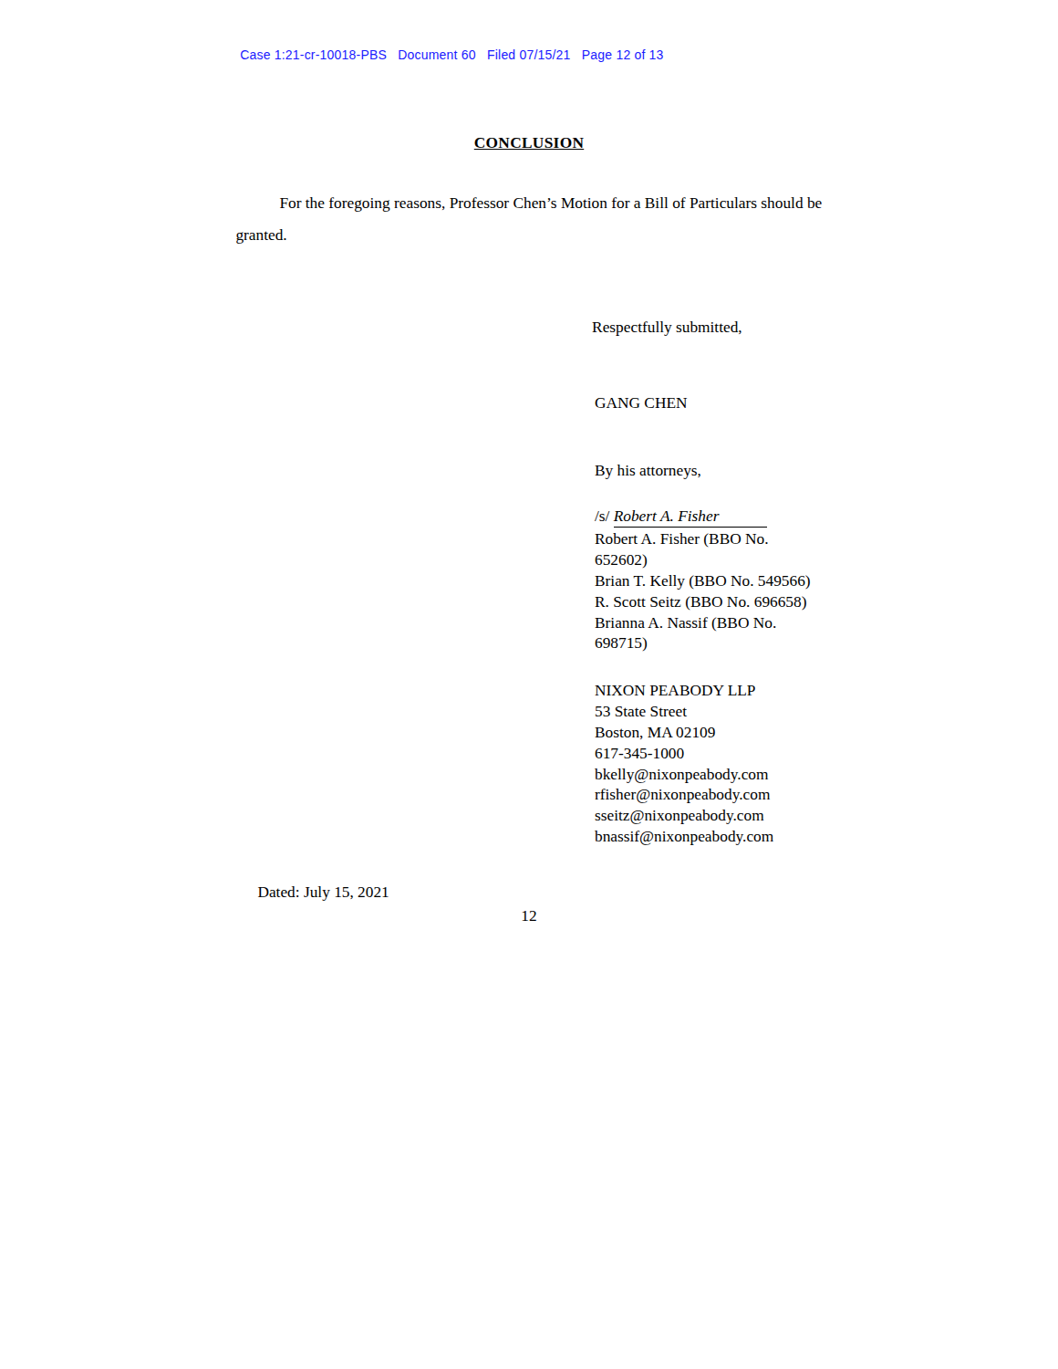Case 1:21-cr-10018-PBS Document 60 Filed 07/15/21 Page 12 of 13
CONCLUSION
For the foregoing reasons, Professor Chen’s Motion for a Bill of Particulars should be granted.
Respectfully submitted,
GANG CHEN
By his attorneys,
/s/ Robert A. Fisher
Robert A. Fisher (BBO No. 652602)
Brian T. Kelly (BBO No. 549566)
R. Scott Seitz (BBO No. 696658)
Brianna A. Nassif (BBO No. 698715)
NIXON PEABODY LLP
53 State Street
Boston, MA 02109
617-345-1000
bkelly@nixonpeabody.com
rfisher@nixonpeabody.com
sseitz@nixonpeabody.com
bnassif@nixonpeabody.com
Dated: July 15, 2021
12